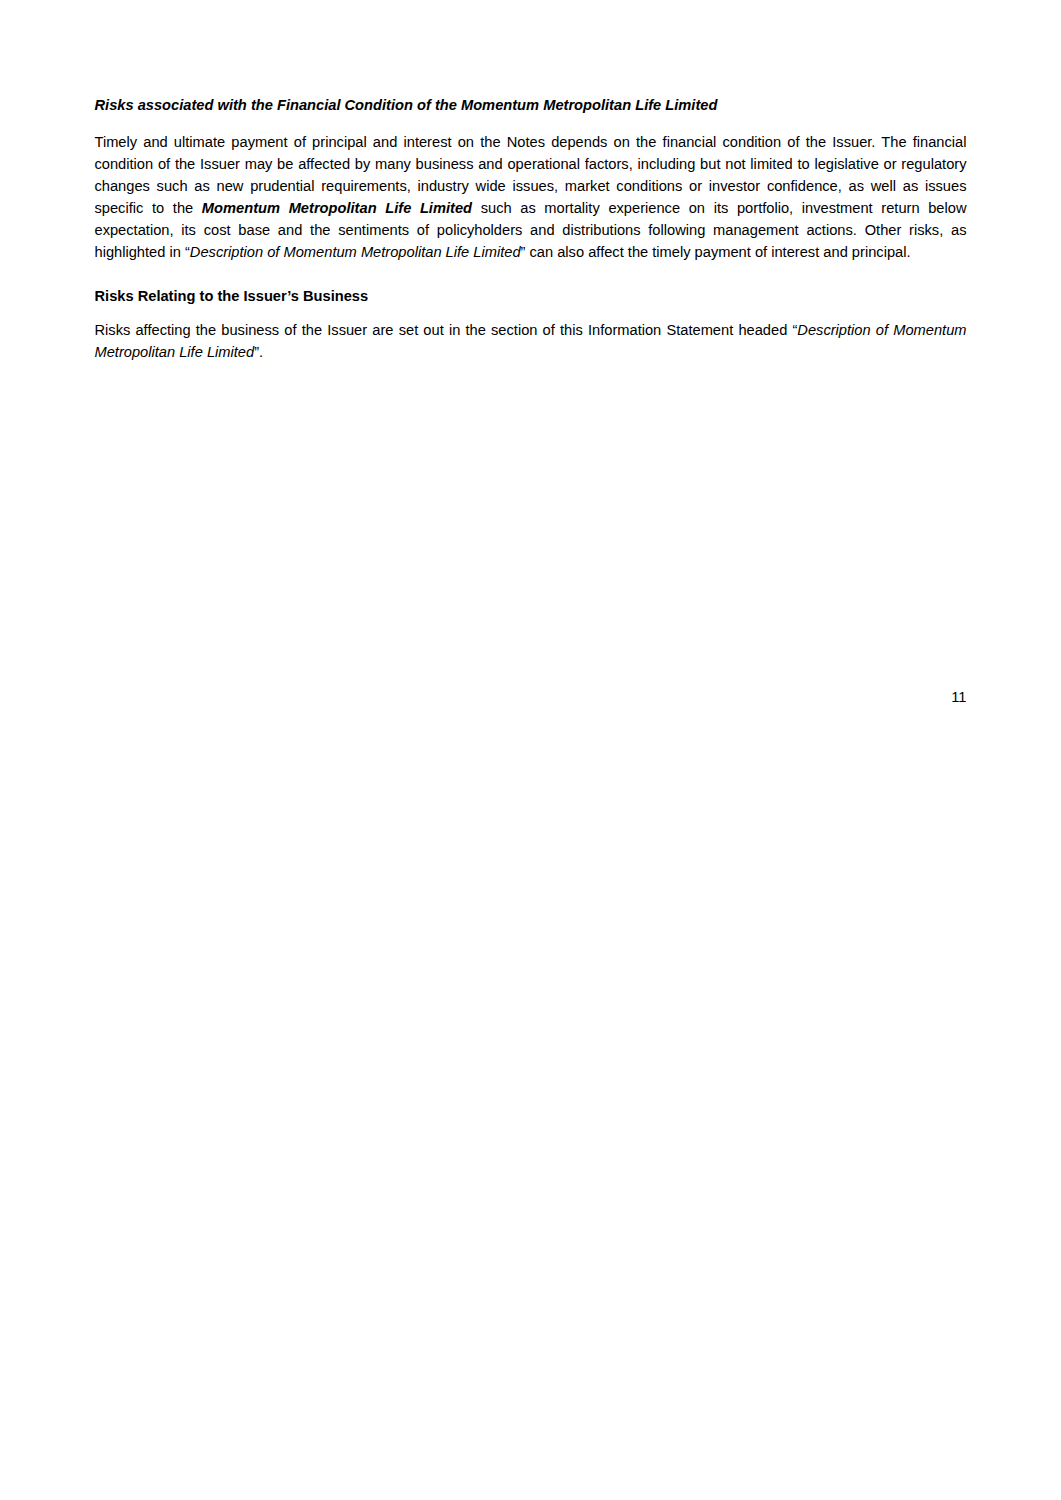Risks associated with the Financial Condition of the Momentum Metropolitan Life Limited
Timely and ultimate payment of principal and interest on the Notes depends on the financial condition of the Issuer. The financial condition of the Issuer may be affected by many business and operational factors, including but not limited to legislative or regulatory changes such as new prudential requirements, industry wide issues, market conditions or investor confidence, as well as issues specific to the Momentum Metropolitan Life Limited such as mortality experience on its portfolio, investment return below expectation, its cost base and the sentiments of policyholders and distributions following management actions. Other risks, as highlighted in “Description of Momentum Metropolitan Life Limited” can also affect the timely payment of interest and principal.
Risks Relating to the Issuer’s Business
Risks affecting the business of the Issuer are set out in the section of this Information Statement headed “Description of Momentum Metropolitan Life Limited”.
11